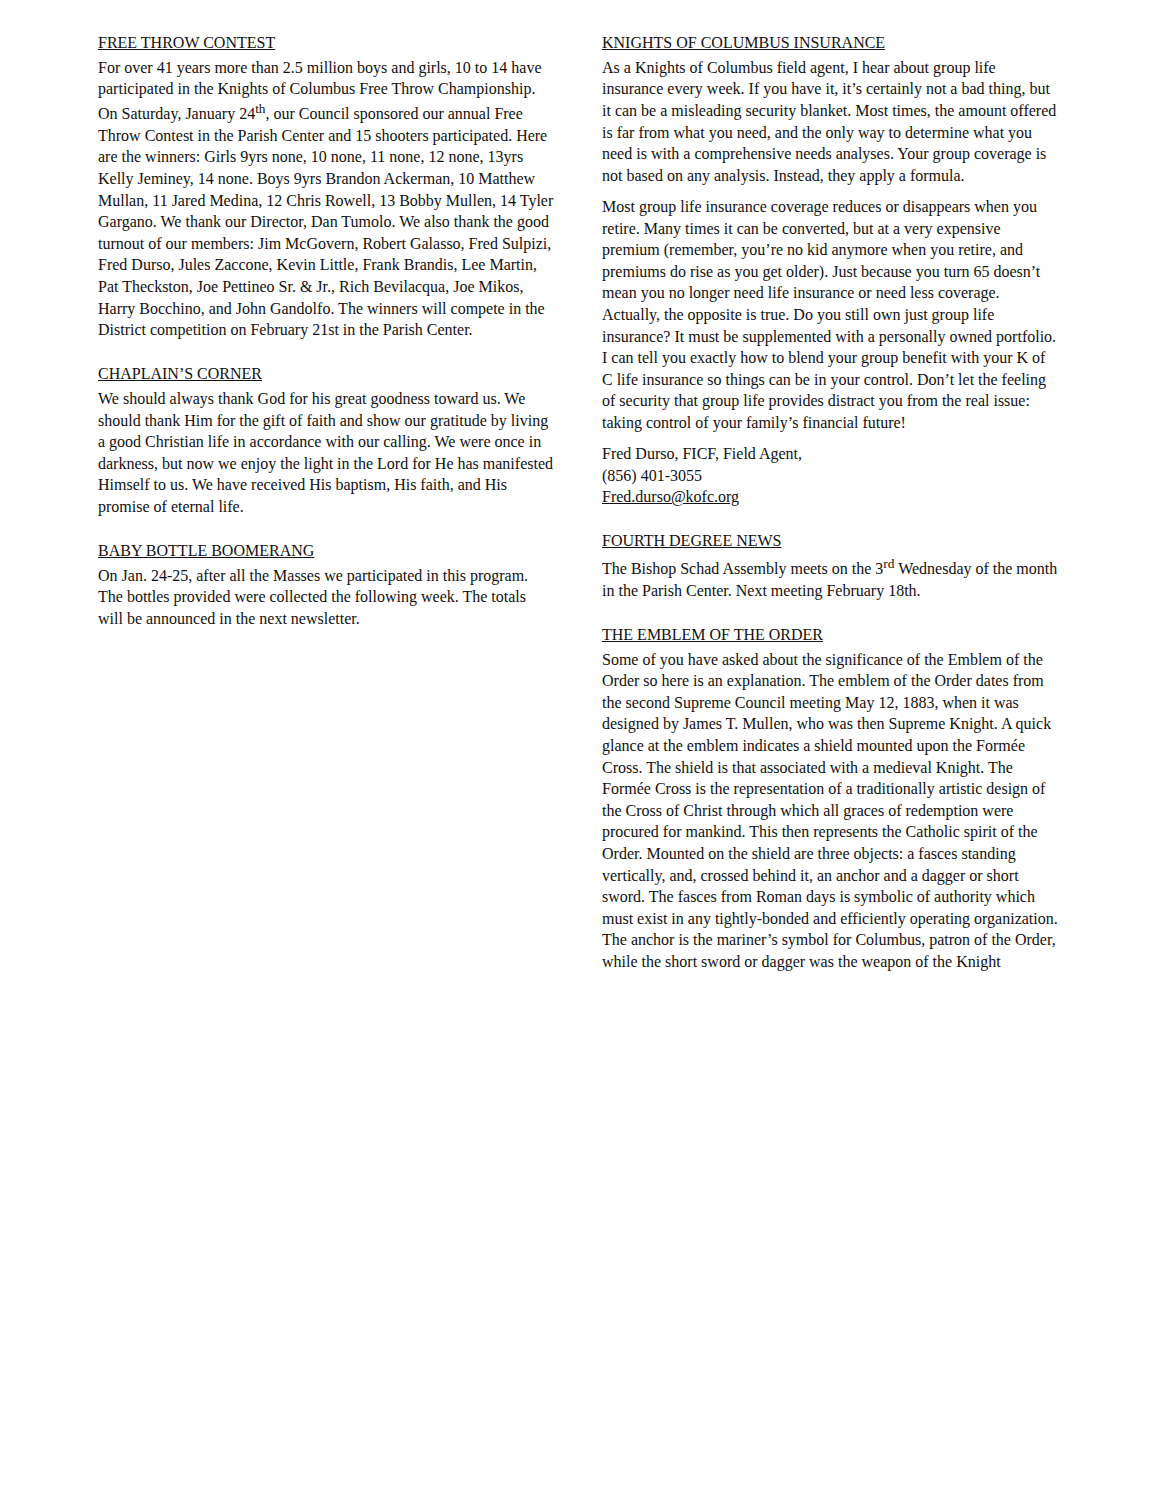Free Throw Contest
For over 41 years more than 2.5 million boys and girls, 10 to 14 have participated in the Knights of Columbus Free Throw Championship. On Saturday, January 24th, our Council sponsored our annual Free Throw Contest in the Parish Center and 15 shooters participated. Here are the winners: Girls 9yrs none, 10 none, 11 none, 12 none, 13yrs Kelly Jeminey, 14 none. Boys 9yrs Brandon Ackerman, 10 Matthew Mullan, 11 Jared Medina, 12 Chris Rowell, 13 Bobby Mullen, 14 Tyler Gargano. We thank our Director, Dan Tumolo. We also thank the good turnout of our members: Jim McGovern, Robert Galasso, Fred Sulpizi, Fred Durso, Jules Zaccone, Kevin Little, Frank Brandis, Lee Martin, Pat Theckston, Joe Pettineo Sr. & Jr., Rich Bevilacqua, Joe Mikos, Harry Bocchino, and John Gandolfo. The winners will compete in the District competition on February 21st in the Parish Center.
Chaplain’s Corner
We should always thank God for his great goodness toward us. We should thank Him for the gift of faith and show our gratitude by living a good Christian life in accordance with our calling. We were once in darkness, but now we enjoy the light in the Lord for He has manifested Himself to us. We have received His baptism, His faith, and His promise of eternal life.
Baby Bottle Boomerang
On Jan. 24-25, after all the Masses we participated in this program. The bottles provided were collected the following week. The totals will be announced in the next newsletter.
Knights of Columbus Insurance
As a Knights of Columbus field agent, I hear about group life insurance every week. If you have it, it’s certainly not a bad thing, but it can be a misleading security blanket. Most times, the amount offered is far from what you need, and the only way to determine what you need is with a comprehensive needs analyses. Your group coverage is not based on any analysis. Instead, they apply a formula.
Most group life insurance coverage reduces or disappears when you retire. Many times it can be converted, but at a very expensive premium (remember, you’re no kid anymore when you retire, and premiums do rise as you get older). Just because you turn 65 doesn’t mean you no longer need life insurance or need less coverage. Actually, the opposite is true. Do you still own just group life insurance? It must be supplemented with a personally owned portfolio. I can tell you exactly how to blend your group benefit with your K of C life insurance so things can be in your control. Don’t let the feeling of security that group life provides distract you from the real issue: taking control of your family’s financial future!
Fred Durso, FICF, Field Agent,
(856) 401-3055
Fred.durso@kofc.org
Fourth Degree News
The Bishop Schad Assembly meets on the 3rd Wednesday of the month in the Parish Center. Next meeting February 18th.
The Emblem of the Order
Some of you have asked about the significance of the Emblem of the Order so here is an explanation. The emblem of the Order dates from the second Supreme Council meeting May 12, 1883, when it was designed by James T. Mullen, who was then Supreme Knight. A quick glance at the emblem indicates a shield mounted upon the Formée Cross. The shield is that associated with a medieval Knight. The Formée Cross is the representation of a traditionally artistic design of the Cross of Christ through which all graces of redemption were procured for mankind. This then represents the Catholic spirit of the Order. Mounted on the shield are three objects: a fasces standing vertically, and, crossed behind it, an anchor and a dagger or short sword. The fasces from Roman days is symbolic of authority which must exist in any tightly-bonded and efficiently operating organization. The anchor is the mariner’s symbol for Columbus, patron of the Order, while the short sword or dagger was the weapon of the Knight